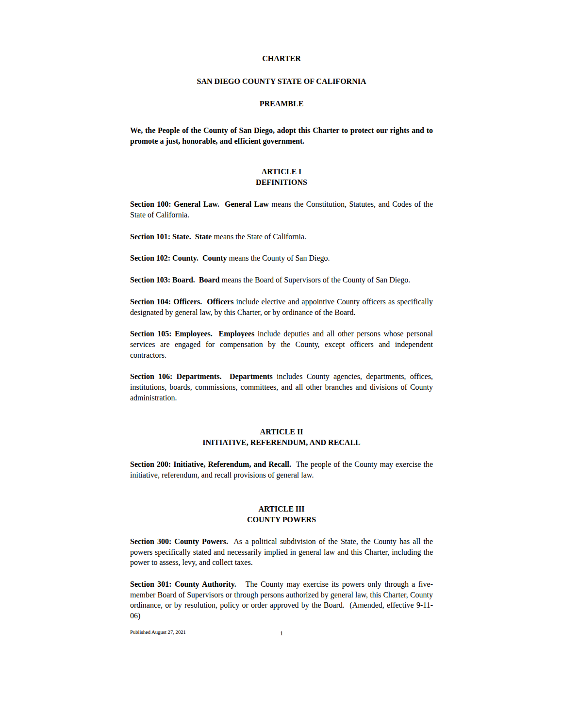CHARTER
SAN DIEGO COUNTY STATE OF CALIFORNIA
PREAMBLE
We, the People of the County of San Diego, adopt this Charter to protect our rights and to promote a just, honorable, and efficient government.
ARTICLE I DEFINITIONS
Section 100: General Law. General Law means the Constitution, Statutes, and Codes of the State of California.
Section 101: State. State means the State of California.
Section 102: County. County means the County of San Diego.
Section 103: Board. Board means the Board of Supervisors of the County of San Diego.
Section 104: Officers. Officers include elective and appointive County officers as specifically designated by general law, by this Charter, or by ordinance of the Board.
Section 105: Employees. Employees include deputies and all other persons whose personal services are engaged for compensation by the County, except officers and independent contractors.
Section 106: Departments. Departments includes County agencies, departments, offices, institutions, boards, commissions, committees, and all other branches and divisions of County administration.
ARTICLE II INITIATIVE, REFERENDUM, AND RECALL
Section 200: Initiative, Referendum, and Recall. The people of the County may exercise the initiative, referendum, and recall provisions of general law.
ARTICLE III COUNTY POWERS
Section 300: County Powers. As a political subdivision of the State, the County has all the powers specifically stated and necessarily implied in general law and this Charter, including the power to assess, levy, and collect taxes.
Section 301: County Authority. The County may exercise its powers only through a five-member Board of Supervisors or through persons authorized by general law, this Charter, County ordinance, or by resolution, policy or order approved by the Board. (Amended, effective 9-11-06)
Published August 27, 2021 1